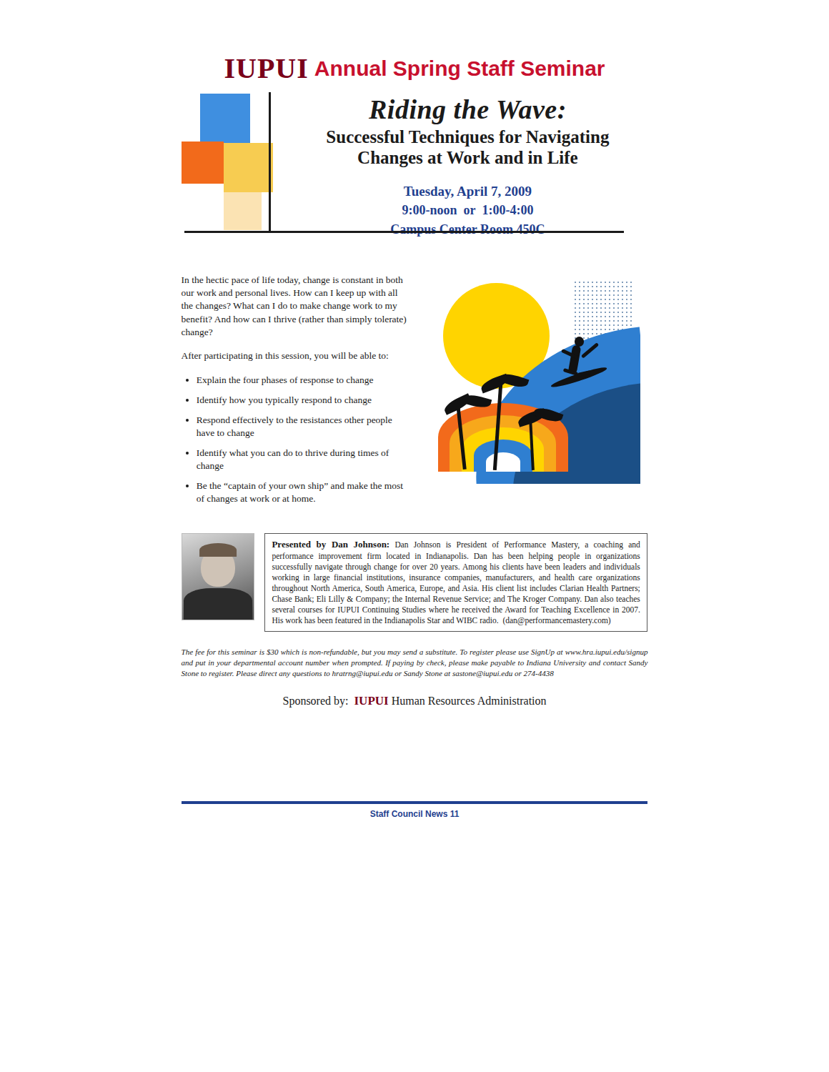IUPUI Annual Spring Staff Seminar
Riding the Wave:
Successful Techniques for Navigating
Changes at Work and in Life
Tuesday, April 7, 2009
9:00-noon or 1:00-4:00
Campus Center Room 450C
In the hectic pace of life today, change is constant in both our work and personal lives. How can I keep up with all the changes? What can I do to make change work to my benefit? And how can I thrive (rather than simply tolerate) change?
After participating in this session, you will be able to:
Explain the four phases of response to change
Identify how you typically respond to change
Respond effectively to the resistances other people have to change
Identify what you can do to thrive during times of change
Be the “captain of your own ship” and make the most of changes at work or at home.
Presented by Dan Johnson: Dan Johnson is President of Performance Mastery, a coaching and performance improvement firm located in Indianapolis. Dan has been helping people in organizations successfully navigate through change for over 20 years. Among his clients have been leaders and individuals working in large financial institutions, insurance companies, manufacturers, and health care organizations throughout North America, South America, Europe, and Asia. His client list includes Clarian Health Partners; Chase Bank; Eli Lilly & Company; the Internal Revenue Service; and The Kroger Company. Dan also teaches several courses for IUPUI Continuing Studies where he received the Award for Teaching Excellence in 2007. His work has been featured in the Indianapolis Star and WIBC radio. (dan@performancemastery.com)
The fee for this seminar is $30 which is non-refundable, but you may send a substitute. To register please use SignUp at www.hra.iupui.edu/signup and put in your departmental account number when prompted. If paying by check, please make payable to Indiana University and contact Sandy Stone to register. Please direct any questions to hratrng@iupui.edu or Sandy Stone at sastone@iupui.edu or 274-4438
Sponsored by: IUPUI Human Resources Administration
Staff Council News 11